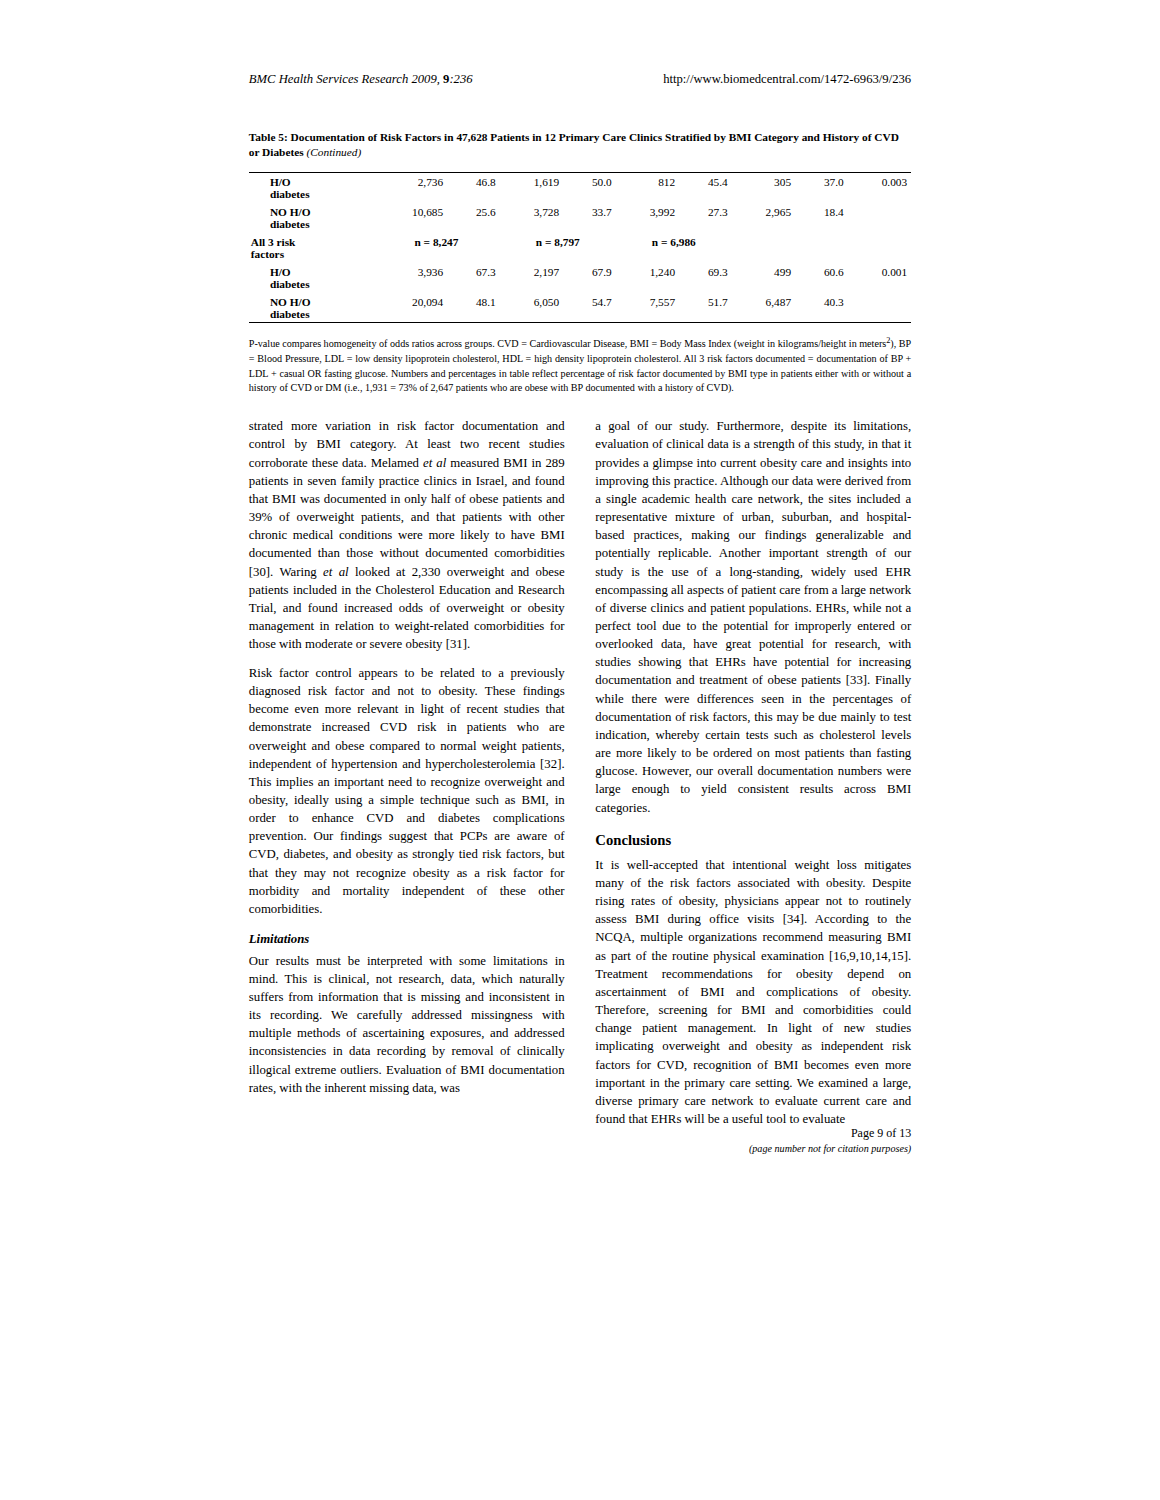BMC Health Services Research 2009, 9:236
http://www.biomedcentral.com/1472-6963/9/236
Table 5: Documentation of Risk Factors in 47,628 Patients in 12 Primary Care Clinics Stratified by BMI Category and History of CVD or Diabetes (Continued)
| H/O diabetes | 2,736 | 46.8 | 1,619 | 50.0 | 812 | 45.4 | 305 | 37.0 | 0.003 |
| NO H/O diabetes | 10,685 | 25.6 | 3,728 | 33.7 | 3,992 | 27.3 | 2,965 | 18.4 | |
| All 3 risk factors | n = 8,247 | n = 8,797 | n = 6,986 | | | |
| H/O diabetes | 3,936 | 67.3 | 2,197 | 67.9 | 1,240 | 69.3 | 499 | 60.6 | 0.001 |
| NO H/O diabetes | 20,094 | 48.1 | 6,050 | 54.7 | 7,557 | 51.7 | 6,487 | 40.3 | |
P-value compares homogeneity of odds ratios across groups. CVD = Cardiovascular Disease, BMI = Body Mass Index (weight in kilograms/height in meters2), BP = Blood Pressure, LDL = low density lipoprotein cholesterol, HDL = high density lipoprotein cholesterol. All 3 risk factors documented = documentation of BP + LDL + casual OR fasting glucose. Numbers and percentages in table reflect percentage of risk factor documented by BMI type in patients either with or without a history of CVD or DM (i.e., 1,931 = 73% of 2,647 patients who are obese with BP documented with a history of CVD).
strated more variation in risk factor documentation and control by BMI category. At least two recent studies corroborate these data. Melamed et al measured BMI in 289 patients in seven family practice clinics in Israel, and found that BMI was documented in only half of obese patients and 39% of overweight patients, and that patients with other chronic medical conditions were more likely to have BMI documented than those without documented comorbidities [30]. Waring et al looked at 2,330 overweight and obese patients included in the Cholesterol Education and Research Trial, and found increased odds of overweight or obesity management in relation to weight-related comorbidities for those with moderate or severe obesity [31].
Risk factor control appears to be related to a previously diagnosed risk factor and not to obesity. These findings become even more relevant in light of recent studies that demonstrate increased CVD risk in patients who are overweight and obese compared to normal weight patients, independent of hypertension and hypercholesterolemia [32]. This implies an important need to recognize overweight and obesity, ideally using a simple technique such as BMI, in order to enhance CVD and diabetes complications prevention. Our findings suggest that PCPs are aware of CVD, diabetes, and obesity as strongly tied risk factors, but that they may not recognize obesity as a risk factor for morbidity and mortality independent of these other comorbidities.
Limitations
Our results must be interpreted with some limitations in mind. This is clinical, not research, data, which naturally suffers from information that is missing and inconsistent in its recording. We carefully addressed missingness with multiple methods of ascertaining exposures, and addressed inconsistencies in data recording by removal of clinically illogical extreme outliers. Evaluation of BMI documentation rates, with the inherent missing data, was
a goal of our study. Furthermore, despite its limitations, evaluation of clinical data is a strength of this study, in that it provides a glimpse into current obesity care and insights into improving this practice. Although our data were derived from a single academic health care network, the sites included a representative mixture of urban, suburban, and hospital-based practices, making our findings generalizable and potentially replicable. Another important strength of our study is the use of a long-standing, widely used EHR encompassing all aspects of patient care from a large network of diverse clinics and patient populations. EHRs, while not a perfect tool due to the potential for improperly entered or overlooked data, have great potential for research, with studies showing that EHRs have potential for increasing documentation and treatment of obese patients [33]. Finally while there were differences seen in the percentages of documentation of risk factors, this may be due mainly to test indication, whereby certain tests such as cholesterol levels are more likely to be ordered on most patients than fasting glucose. However, our overall documentation numbers were large enough to yield consistent results across BMI categories.
Conclusions
It is well-accepted that intentional weight loss mitigates many of the risk factors associated with obesity. Despite rising rates of obesity, physicians appear not to routinely assess BMI during office visits [34]. According to the NCQA, multiple organizations recommend measuring BMI as part of the routine physical examination [16,9,10,14,15]. Treatment recommendations for obesity depend on ascertainment of BMI and complications of obesity. Therefore, screening for BMI and comorbidities could change patient management. In light of new studies implicating overweight and obesity as independent risk factors for CVD, recognition of BMI becomes even more important in the primary care setting. We examined a large, diverse primary care network to evaluate current care and found that EHRs will be a useful tool to evaluate
Page 9 of 13
(page number not for citation purposes)